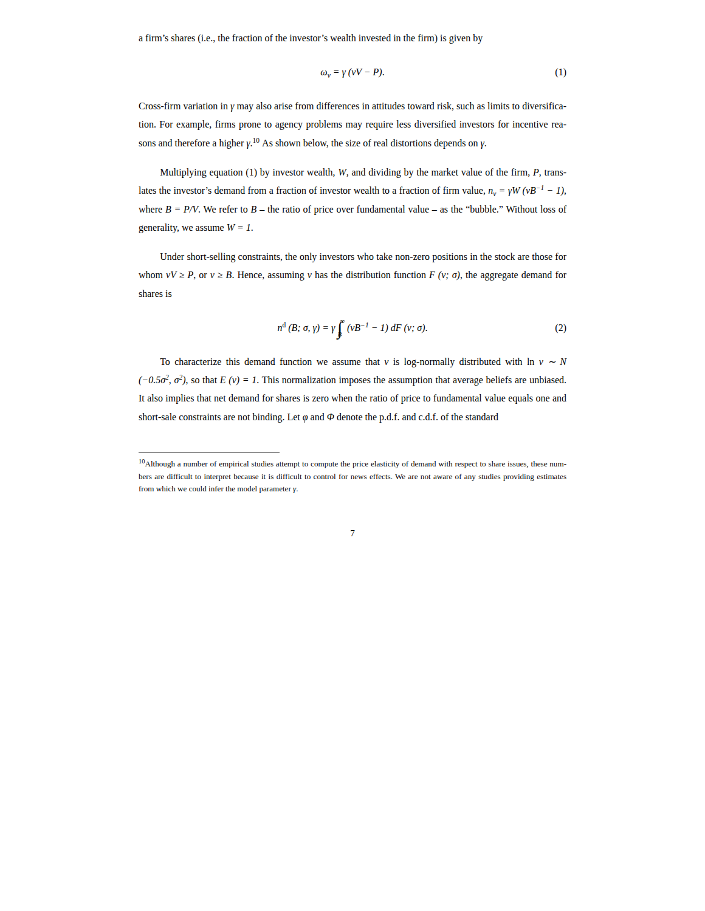a firm’s shares (i.e., the fraction of the investor’s wealth invested in the firm) is given by
ωv = γ (vV − P). (1)
Cross-firm variation in γ may also arise from differences in attitudes toward risk, such as limits to diversification. For example, firms prone to agency problems may require less diversified investors for incentive reasons and therefore a higher γ.10 As shown below, the size of real distortions depends on γ.
Multiplying equation (1) by investor wealth, W, and dividing by the market value of the firm, P, translates the investor’s demand from a fraction of investor wealth to a fraction of firm value, nv = γW (vB−1 − 1), where B = P/V. We refer to B – the ratio of price over fundamental value – as the “bubble.” Without loss of generality, we assume W = 1.
Under short-selling constraints, the only investors who take non-zero positions in the stock are those for whom vV ≥ P, or v ≥ B. Hence, assuming v has the distribution function F (v; σ), the aggregate demand for shares is
nd (B; σ, γ) = γ∫∞B (vB−1 − 1) dF (v; σ). (2)
To characterize this demand function we assume that v is log-normally distributed with ln v ∼ N (−0.5σ2, σ2), so that E (v) = 1. This normalization imposes the assumption that average beliefs are unbiased. It also implies that net demand for shares is zero when the ratio of price to fundamental value equals one and short-sale constraints are not binding. Let φ and Φ denote the p.d.f. and c.d.f. of the standard
10Although a number of empirical studies attempt to compute the price elasticity of demand with respect to share issues, these numbers are difficult to interpret because it is difficult to control for news effects. We are not aware of any studies providing estimates from which we could infer the model parameter γ.
7